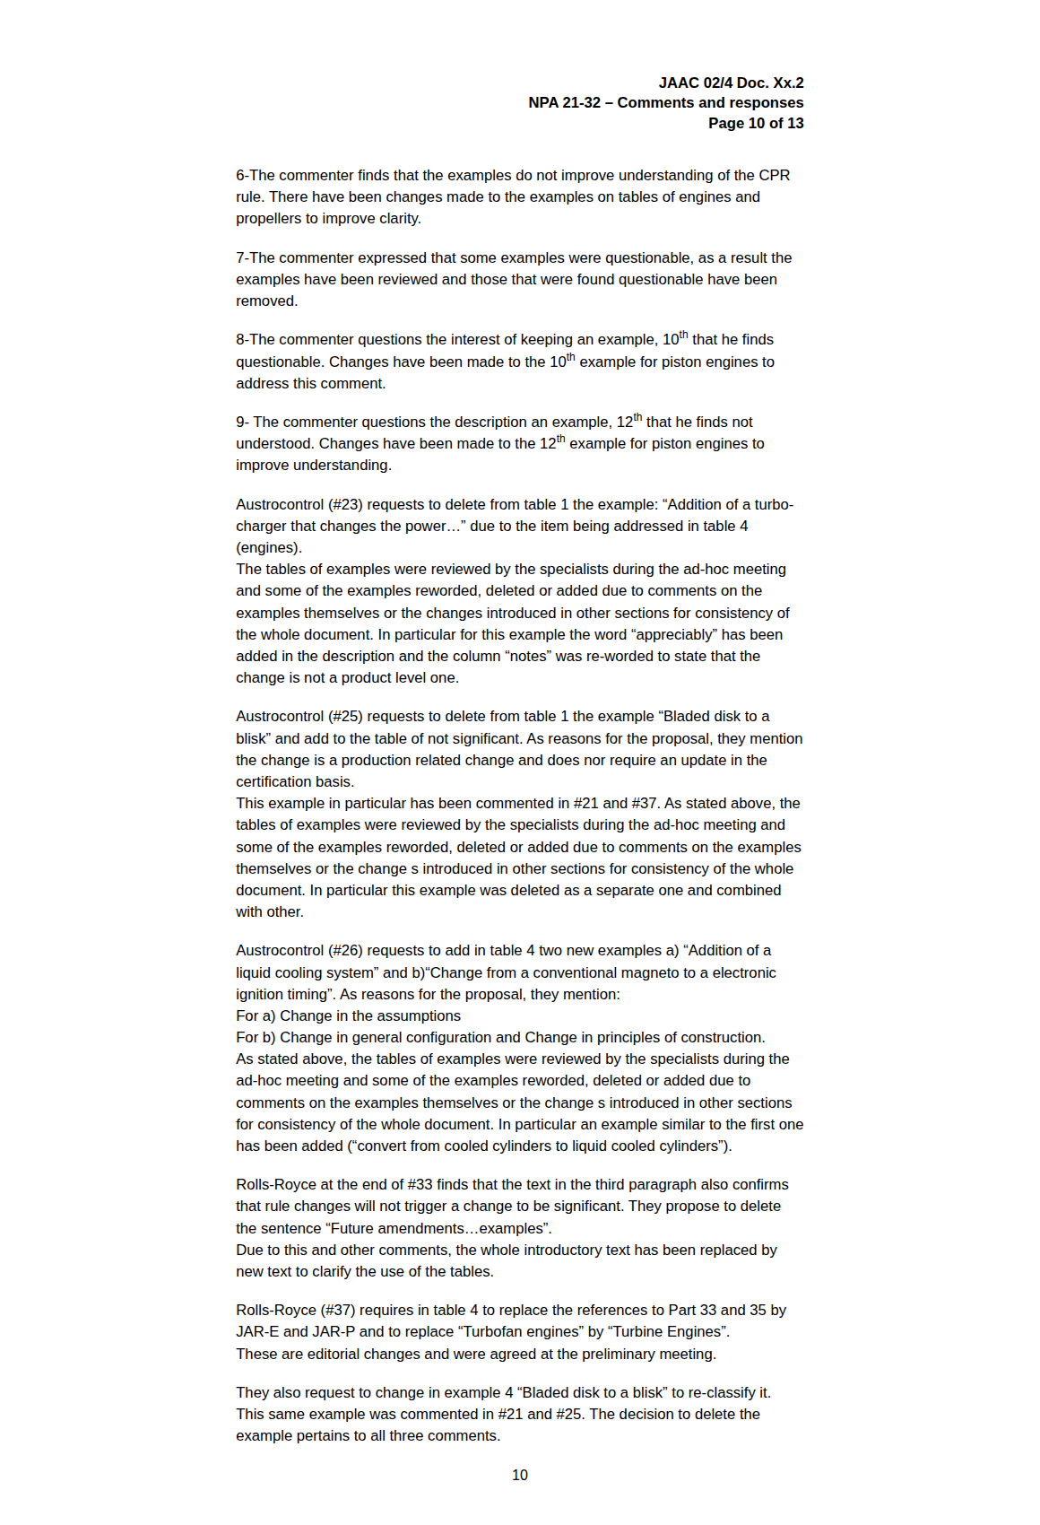JAAC 02/4 Doc. Xx.2 NPA 21-32 – Comments and responses Page 10 of 13
6-The commenter finds that the examples do not improve understanding of the CPR rule. There have been changes made to the examples on tables of engines and propellers to improve clarity.
7-The commenter expressed that some examples were questionable, as a result the examples have been reviewed and those that were found questionable have been removed.
8-The commenter questions the interest of keeping an example, 10th that he finds questionable. Changes have been made to the 10th example for piston engines to address this comment.
9- The commenter questions the description an example, 12th that he finds not understood. Changes have been made to the 12th example for piston engines to improve understanding.
Austrocontrol (#23) requests to delete from table 1 the example: “Addition of a turbo-charger that changes the power…” due to the item being addressed in table 4 (engines).
The tables of examples were reviewed by the specialists during the ad-hoc meeting and some of the examples reworded, deleted or added due to comments on the examples themselves or the changes introduced in other sections for consistency of the whole document. In particular for this example the word “appreciably” has been added in the description and the column “notes” was re-worded to state that the change is not a product level one.
Austrocontrol (#25) requests to delete from table 1 the example “Bladed disk to a blisk” and add to the table of not significant. As reasons for the proposal, they mention the change is a production related change and does nor require an update in the certification basis.
This example in particular has been commented in #21 and #37. As stated above, the tables of examples were reviewed by the specialists during the ad-hoc meeting and some of the examples reworded, deleted or added due to comments on the examples themselves or the change s introduced in other sections for consistency of the whole document. In particular this example was deleted as a separate one and combined with other.
Austrocontrol (#26) requests to add in table 4 two new examples a) “Addition of a liquid cooling system” and b)“Change from a conventional magneto to a electronic ignition timing”. As reasons for the proposal, they mention:
For a) Change in the assumptions
For b) Change in general configuration and Change in principles of construction.
As stated above, the tables of examples were reviewed by the specialists during the ad-hoc meeting and some of the examples reworded, deleted or added due to comments on the examples themselves or the change s introduced in other sections for consistency of the whole document. In particular an example similar to the first one has been added (“convert from cooled cylinders to liquid cooled cylinders”).
Rolls-Royce at the end of #33 finds that the text in the third paragraph also confirms that rule changes will not trigger a change to be significant. They propose to delete the sentence “Future amendments…examples”.
Due to this and other comments, the whole introductory text has been replaced by new text to clarify the use of the tables.
Rolls-Royce (#37) requires in table 4 to replace the references to Part 33 and 35 by JAR-E and JAR-P and to replace “Turbofan engines” by “Turbine Engines”.
These are editorial changes and were agreed at the preliminary meeting.
They also request to change in example 4 “Bladed disk to a blisk” to re-classify it.
This same example was commented in #21 and #25. The decision to delete the example pertains to all three comments.
10